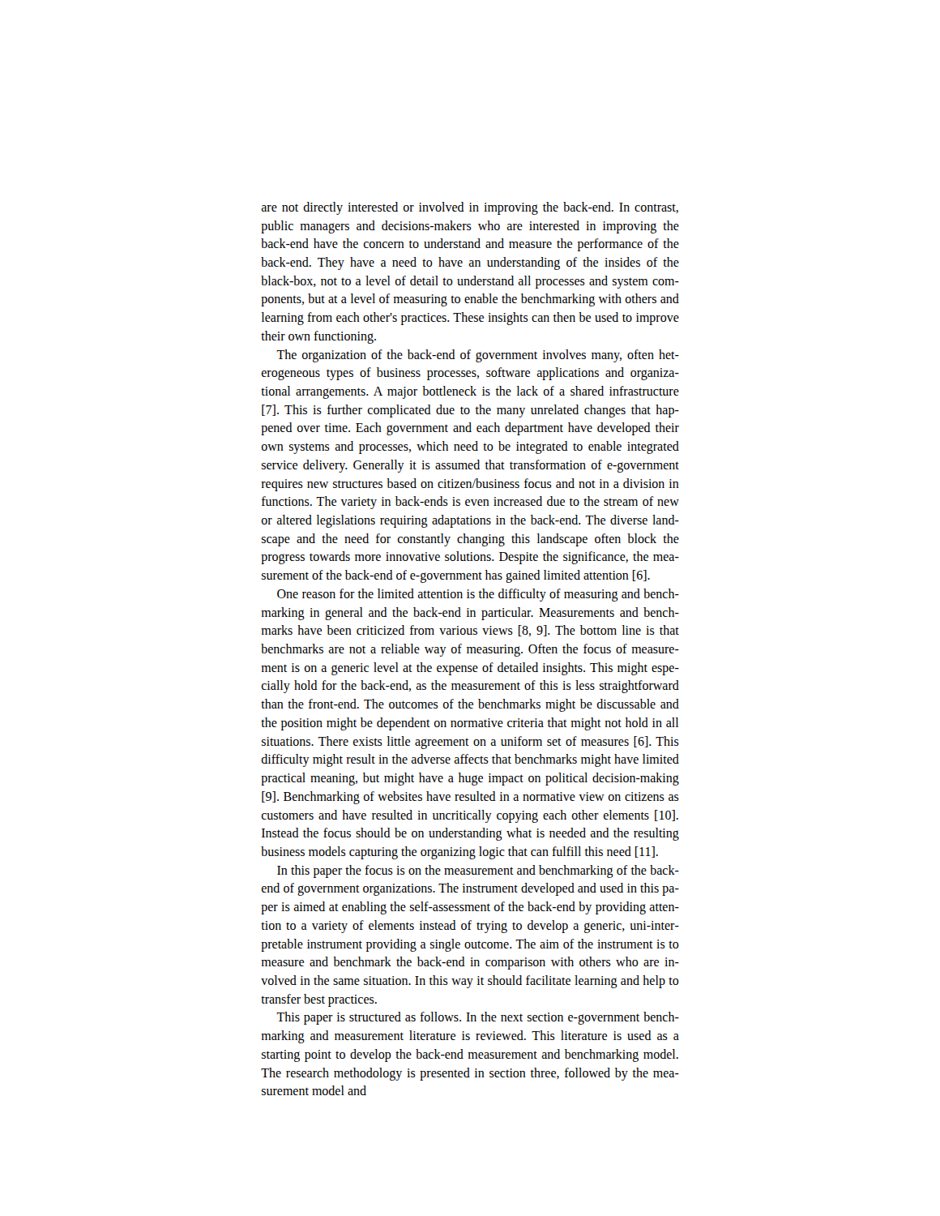are not directly interested or involved in improving the back-end. In contrast, public managers and decisions-makers who are interested in improving the back-end have the concern to understand and measure the performance of the back-end. They have a need to have an understanding of the insides of the black-box, not to a level of detail to understand all processes and system components, but at a level of measuring to enable the benchmarking with others and learning from each other's practices. These insights can then be used to improve their own functioning.
The organization of the back-end of government involves many, often heterogeneous types of business processes, software applications and organizational arrangements. A major bottleneck is the lack of a shared infrastructure [7]. This is further complicated due to the many unrelated changes that happened over time. Each government and each department have developed their own systems and processes, which need to be integrated to enable integrated service delivery. Generally it is assumed that transformation of e-government requires new structures based on citizen/business focus and not in a division in functions. The variety in back-ends is even increased due to the stream of new or altered legislations requiring adaptations in the back-end. The diverse landscape and the need for constantly changing this landscape often block the progress towards more innovative solutions. Despite the significance, the measurement of the back-end of e-government has gained limited attention [6].
One reason for the limited attention is the difficulty of measuring and benchmarking in general and the back-end in particular. Measurements and benchmarks have been criticized from various views [8, 9]. The bottom line is that benchmarks are not a reliable way of measuring. Often the focus of measurement is on a generic level at the expense of detailed insights. This might especially hold for the back-end, as the measurement of this is less straightforward than the front-end. The outcomes of the benchmarks might be discussable and the position might be dependent on normative criteria that might not hold in all situations. There exists little agreement on a uniform set of measures [6]. This difficulty might result in the adverse affects that benchmarks might have limited practical meaning, but might have a huge impact on political decision-making [9]. Benchmarking of websites have resulted in a normative view on citizens as customers and have resulted in uncritically copying each other elements [10]. Instead the focus should be on understanding what is needed and the resulting business models capturing the organizing logic that can fulfill this need [11].
In this paper the focus is on the measurement and benchmarking of the back-end of government organizations. The instrument developed and used in this paper is aimed at enabling the self-assessment of the back-end by providing attention to a variety of elements instead of trying to develop a generic, uni-interpretable instrument providing a single outcome. The aim of the instrument is to measure and benchmark the back-end in comparison with others who are involved in the same situation. In this way it should facilitate learning and help to transfer best practices.
This paper is structured as follows. In the next section e-government benchmarking and measurement literature is reviewed. This literature is used as a starting point to develop the back-end measurement and benchmarking model. The research methodology is presented in section three, followed by the measurement model and